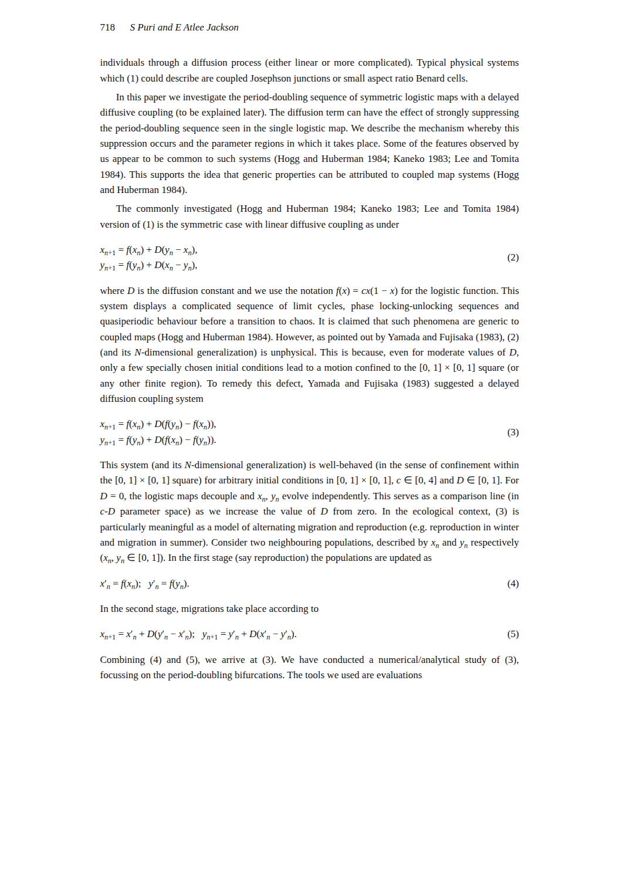718 S Puri and E Atlee Jackson
individuals through a diffusion process (either linear or more complicated). Typical physical systems which (1) could describe are coupled Josephson junctions or small aspect ratio Benard cells.
In this paper we investigate the period-doubling sequence of symmetric logistic maps with a delayed diffusive coupling (to be explained later). The diffusion term can have the effect of strongly suppressing the period-doubling sequence seen in the single logistic map. We describe the mechanism whereby this suppression occurs and the parameter regions in which it takes place. Some of the features observed by us appear to be common to such systems (Hogg and Huberman 1984; Kaneko 1983; Lee and Tomita 1984). This supports the idea that generic properties can be attributed to coupled map systems (Hogg and Huberman 1984).
The commonly investigated (Hogg and Huberman 1984; Kaneko 1983; Lee and Tomita 1984) version of (1) is the symmetric case with linear diffusive coupling as under
xn+1 = f(xn) + D(yn − xn), yn+1 = f(yn) + D(xn − yn),
(2)
where D is the diffusion constant and we use the notation f(x) = cx(1 − x) for the logistic function. This system displays a complicated sequence of limit cycles, phase locking-unlocking sequences and quasiperiodic behaviour before a transition to chaos. It is claimed that such phenomena are generic to coupled maps (Hogg and Huberman 1984). However, as pointed out by Yamada and Fujisaka (1983), (2) (and its N-dimensional generalization) is unphysical. This is because, even for moderate values of D, only a few specially chosen initial conditions lead to a motion confined to the [0, 1] × [0, 1] square (or any other finite region). To remedy this defect, Yamada and Fujisaka (1983) suggested a delayed diffusion coupling system
xn+1 = f(xn) + D(f(yn) − f(xn)), yn+1 = f(yn) + D(f(xn) − f(yn)).
(3)
This system (and its N-dimensional generalization) is well-behaved (in the sense of confinement within the [0, 1] × [0, 1] square) for arbitrary initial conditions in [0, 1] × [0, 1], c ∈ [0, 4] and D ∈ [0, 1]. For D = 0, the logistic maps decouple and xn, yn evolve independently. This serves as a comparison line (in c-D parameter space) as we increase the value of D from zero. In the ecological context, (3) is particularly meaningful as a model of alternating migration and reproduction (e.g. reproduction in winter and migration in summer). Consider two neighbouring populations, described by xn and yn respectively (xn, yn ∈ [0, 1]). In the first stage (say reproduction) the populations are updated as
x′n = f(xn); y′n = f(yn).
(4)
In the second stage, migrations take place according to
xn+1 = x′n + D(y′n − x′n); yn+1 = y′n + D(x′n − y′n).
(5)
Combining (4) and (5), we arrive at (3). We have conducted a numerical/analytical study of (3), focussing on the period-doubling bifurcations. The tools we used are evaluations